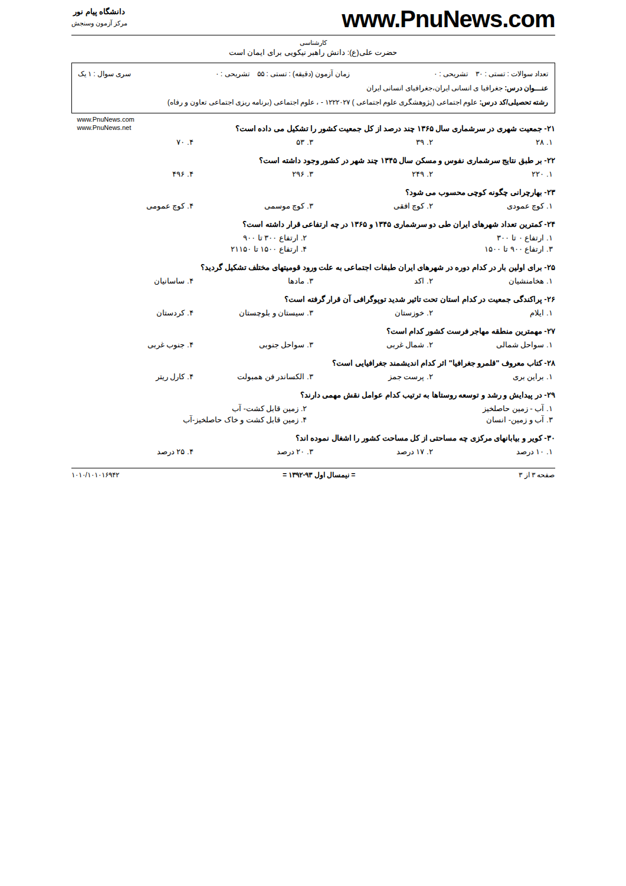www.PnuNews.com
دانشگاه پیام نور
مرکز آزمون وسنجش
کارشناسی حضرت علی(ع): دانش راهبر نیکویی برای ایمان است
تعداد سوالات : تستی : ۳۰ تشریحی : ۰ زمان آزمون (دقیقه) : تستی : ۵۵ تشریحی : ۰ سری سوال : ۱ یک
عنـــوان درس: جغرافیا ی انسانی ایران،جغرافیای انسانی ایران
رشته تحصیلی/کد درس: علوم اجتماعی (پژوهشگری علوم اجتماعی ) ۱۲۲۲۰۲۷ - ، علوم اجتماعی (برنامه ریزی اجتماعی تعاون و رفاه)
www.PnuNews.com
www.PnuNews.net
۲۱- جمعیت شهری در سرشماری سال ۱۳۶۵ چند درصد از کل جمعیت کشور را تشکیل می داده است؟
۱. ۲۸
۲. ۳۹
۳. ۵۳
۴. ۷۰
۲۲- بر طبق نتایج سرشماری نفوس و مسکن سال ۱۳۴۵ چند شهر در کشور وجود داشته است؟
۱. ۲۲۰
۲. ۲۴۹
۳. ۲۹۶
۴. ۴۹۶
۲۳- بهارچرانی چگونه کوچی محسوب می شود؟
۱. کوچ عمودی
۲. کوچ افقی
۳. کوچ موسمی
۴. کوچ عمومی
۲۴- کمترین تعداد شهرهای ایران طی دو سرشماری ۱۳۴۵ و ۱۳۶۵ در چه ارتفاعی قرار داشته است؟
۱. ارتفاع ۰ تا ۳۰۰
۲. ارتفاع ۳۰۰ تا ۹۰۰
۳. ارتفاع ۹۰۰ تا ۱۵۰۰
۴. ارتفاع ۱۵۰۰ تا ۲۱۱۵۰
۲۵- برای اولین بار در کدام دوره در شهرهای ایران طبقات اجتماعی به علت ورود قومیتهای مختلف تشکیل گردید؟
۱. هخامنشیان
۲. اکد
۳. مادها
۴. ساسانیان
۲۶- پراکندگی جمعیت در کدام استان تحت تاثیر شدید توپوگرافی آن قرار گرفته است؟
۱. ایلام
۲. خوزستان
۳. سیستان و بلوچستان
۴. کردستان
۲۷- مهمترین منطقه مهاجر فرست کشور کدام است؟
۱. سواحل شمالی
۲. شمال غربی
۳. سواحل جنوبی
۴. جنوب غربی
۲۸- کتاب معروف "قلمرو جغرافیا" اثر کدام اندیشمند جغرافیایی است؟
۱. براین بری
۲. پرست جمز
۳. الکساندر فن همبولت
۴. کارل ریتر
۲۹- در پیدایش و رشد و توسعه روستاها به ترتیب کدام عوامل نقش مهمی دارند؟
۱. آب - زمین حاصلخیز
۲. زمین قابل کشت- آب
۳. آب و زمین- انسان
۴. زمین قابل کشت و خاک حاصلخیز-آب
۳۰- کویر و بیابانهای مرکزی چه مساحتی از کل مساحت کشور را اشغال نموده اند؟
۱. ۱۰ درصد
۲. ۱۷ درصد
۳. ۲۰ درصد
۴. ۲۵ درصد
صفحه ۳ از ۳ = نیمسال اول ۹۳-۱۳۹۲ = ۱۰۱۰/۱۰۱۰۱۶۹۴۲